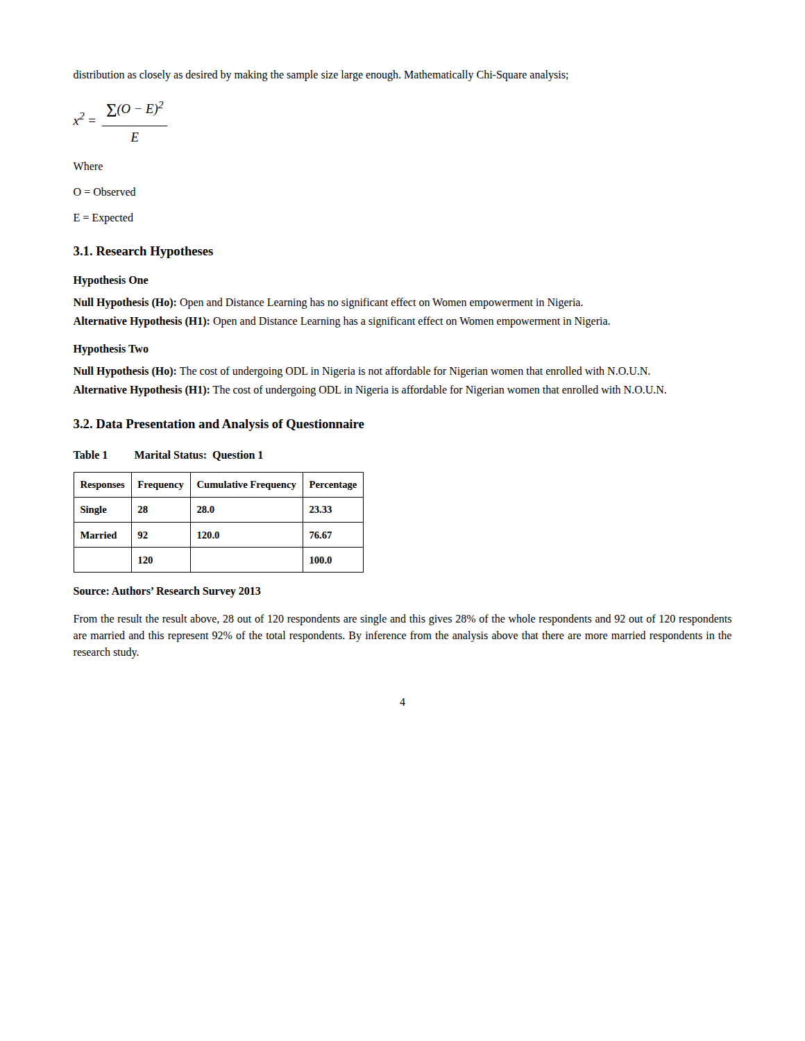distribution as closely as desired by making the sample size large enough. Mathematically Chi-Square analysis;
x2 = Σ(O − E)2 E
Where
O = Observed
E = Expected
3.1. Research Hypotheses
Hypothesis One
Null Hypothesis (Ho): Open and Distance Learning has no significant effect on Women empowerment in Nigeria.
Alternative Hypothesis (H1): Open and Distance Learning has a significant effect on Women empowerment in Nigeria.
Hypothesis Two
Null Hypothesis (Ho): The cost of undergoing ODL in Nigeria is not affordable for Nigerian women that enrolled with N.O.U.N.
Alternative Hypothesis (H1): The cost of undergoing ODL in Nigeria is affordable for Nigerian women that enrolled with N.O.U.N.
3.2. Data Presentation and Analysis of Questionnaire
Table 1 Marital Status: Question 1
| Responses | Frequency | Cumulative Frequency | Percentage |
| --- | --- | --- | --- |
| Single | 28 | 28.0 | 23.33 |
| Married | 92 | 120.0 | 76.67 |
| | 120 | | 100.0 |
Source: Authors’ Research Survey 2013
From the result the result above, 28 out of 120 respondents are single and this gives 28% of the whole respondents and 92 out of 120 respondents are married and this represent 92% of the total respondents. By inference from the analysis above that there are more married respondents in the research study.
4